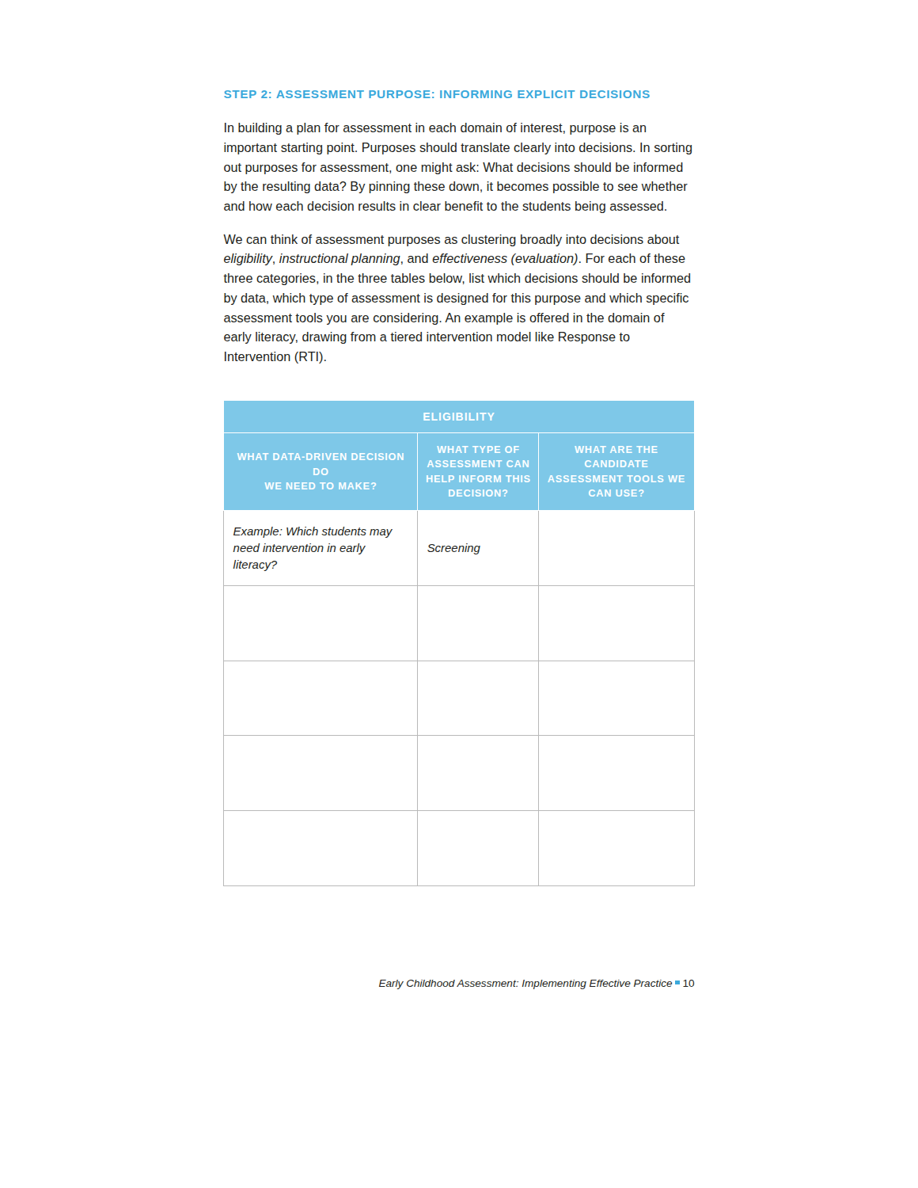Step 2: Assessment Purpose: Informing Explicit Decisions
In building a plan for assessment in each domain of interest, purpose is an important starting point. Purposes should translate clearly into decisions. In sorting out purposes for assessment, one might ask: What decisions should be informed by the resulting data? By pinning these down, it becomes possible to see whether and how each decision results in clear benefit to the students being assessed.
We can think of assessment purposes as clustering broadly into decisions about eligibility, instructional planning, and effectiveness (evaluation). For each of these three categories, in the three tables below, list which decisions should be informed by data, which type of assessment is designed for this purpose and which specific assessment tools you are considering. An example is offered in the domain of early literacy, drawing from a tiered intervention model like Response to Intervention (RTI).
Eligibility
| What data-driven decision do we need to make? | What type of assessment can help inform this decision? | What are the candidate assessment tools we can use? |
| --- | --- | --- |
| Example: Which students may need intervention in early literacy? | Screening | |
Early Childhood Assessment: Implementing Effective Practice 10